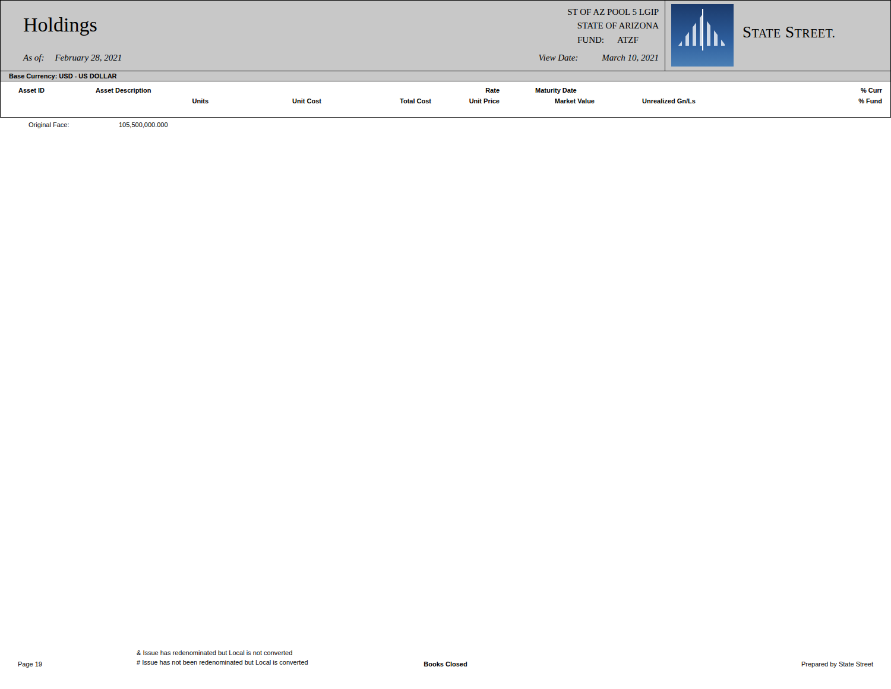Holdings
As of: February 28, 2021
ST OF AZ POOL 5 LGIP
STATE OF ARIZONA
FUND: ATZF
View Date: March 10, 2021
STATE STREET.
Base Currency: USD - US DOLLAR
Asset ID
Asset Description
Units
Unit Cost
Total Cost
Rate
Unit Price
Maturity Date
Market Value
Unrealized Gn/Ls
% Curr
% Fund
Original Face:
105,500,000.000
Page 19
& Issue has redenominated but Local is not converted
# Issue has not been redenominated but Local is converted
Books Closed
Prepared by State Street